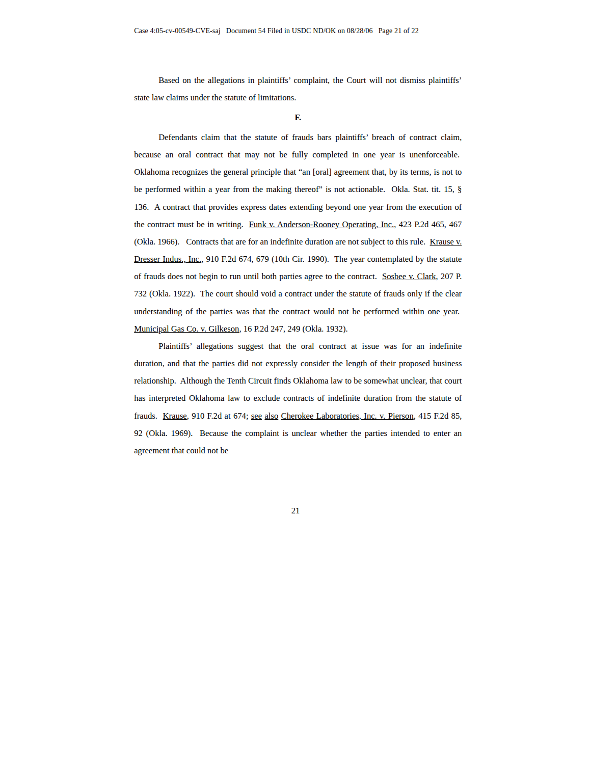Case 4:05-cv-00549-CVE-saj Document 54 Filed in USDC ND/OK on 08/28/06 Page 21 of 22
Based on the allegations in plaintiffs’ complaint, the Court will not dismiss plaintiffs’ state law claims under the statute of limitations.
F.
Defendants claim that the statute of frauds bars plaintiffs’ breach of contract claim, because an oral contract that may not be fully completed in one year is unenforceable. Oklahoma recognizes the general principle that “an [oral] agreement that, by its terms, is not to be performed within a year from the making thereof” is not actionable. Okla. Stat. tit. 15, § 136. A contract that provides express dates extending beyond one year from the execution of the contract must be in writing. Funk v. Anderson-Rooney Operating, Inc., 423 P.2d 465, 467 (Okla. 1966). Contracts that are for an indefinite duration are not subject to this rule. Krause v. Dresser Indus., Inc., 910 F.2d 674, 679 (10th Cir. 1990). The year contemplated by the statute of frauds does not begin to run until both parties agree to the contract. Sosbee v. Clark, 207 P. 732 (Okla. 1922). The court should void a contract under the statute of frauds only if the clear understanding of the parties was that the contract would not be performed within one year. Municipal Gas Co. v. Gilkeson, 16 P.2d 247, 249 (Okla. 1932).
Plaintiffs’ allegations suggest that the oral contract at issue was for an indefinite duration, and that the parties did not expressly consider the length of their proposed business relationship. Although the Tenth Circuit finds Oklahoma law to be somewhat unclear, that court has interpreted Oklahoma law to exclude contracts of indefinite duration from the statute of frauds. Krause, 910 F.2d at 674; see also Cherokee Laboratories, Inc. v. Pierson, 415 F.2d 85, 92 (Okla. 1969). Because the complaint is unclear whether the parties intended to enter an agreement that could not be
21